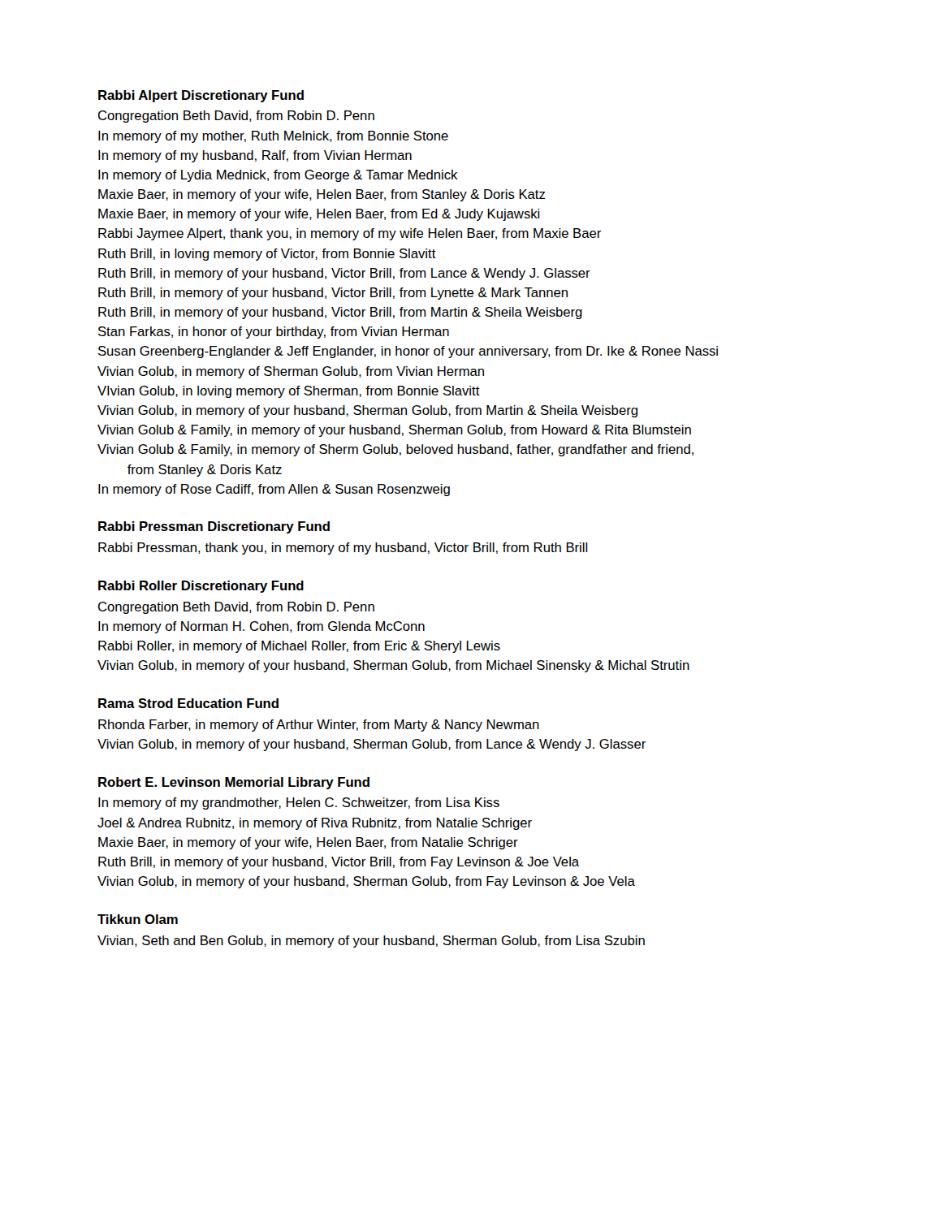Rabbi Alpert Discretionary Fund
Congregation Beth David, from Robin D. Penn
In memory of my mother, Ruth Melnick, from Bonnie Stone
In memory of my husband, Ralf, from Vivian Herman
In memory of Lydia Mednick, from George & Tamar Mednick
Maxie Baer, in memory of your wife, Helen Baer, from Stanley & Doris Katz
Maxie Baer, in memory of your wife, Helen Baer, from Ed & Judy Kujawski
Rabbi Jaymee Alpert, thank you, in memory of my wife Helen Baer, from Maxie Baer
Ruth Brill, in loving memory of Victor, from Bonnie Slavitt
Ruth Brill, in memory of your husband, Victor Brill, from Lance & Wendy J. Glasser
Ruth Brill, in memory of your husband, Victor Brill, from Lynette & Mark Tannen
Ruth Brill, in memory of your husband, Victor Brill, from Martin & Sheila Weisberg
Stan Farkas, in honor of your birthday, from Vivian Herman
Susan Greenberg-Englander & Jeff Englander, in honor of your anniversary, from Dr. Ike & Ronee Nassi
Vivian Golub, in memory of Sherman Golub, from Vivian Herman
VIvian Golub, in loving memory of Sherman, from Bonnie Slavitt
Vivian Golub, in memory of your husband, Sherman Golub, from Martin & Sheila Weisberg
Vivian Golub & Family, in memory of your husband, Sherman Golub, from Howard & Rita Blumstein
Vivian Golub & Family, in memory of Sherm Golub, beloved husband, father, grandfather and friend,from Stanley & Doris Katz
In memory of Rose Cadiff, from Allen & Susan Rosenzweig
Rabbi Pressman Discretionary Fund
Rabbi Pressman, thank you, in memory of my husband, Victor Brill, from Ruth Brill
Rabbi Roller Discretionary Fund
Congregation Beth David, from Robin D. Penn
In memory of Norman H. Cohen, from Glenda McConn
Rabbi Roller, in memory of Michael Roller, from Eric & Sheryl Lewis
Vivian Golub, in memory of your husband, Sherman Golub, from Michael Sinensky & Michal Strutin
Rama Strod Education Fund
Rhonda Farber, in memory of Arthur Winter, from Marty & Nancy Newman
Vivian Golub, in memory of your husband, Sherman Golub, from Lance & Wendy J. Glasser
Robert E. Levinson Memorial Library Fund
In memory of my grandmother, Helen C. Schweitzer, from Lisa Kiss
Joel & Andrea Rubnitz, in memory of Riva Rubnitz, from Natalie Schriger
Maxie Baer, in memory of your wife, Helen Baer, from Natalie Schriger
Ruth Brill, in memory of your husband, Victor Brill, from Fay Levinson & Joe Vela
Vivian Golub, in memory of your husband, Sherman Golub, from Fay Levinson & Joe Vela
Tikkun Olam
Vivian, Seth and Ben Golub, in memory of your husband, Sherman Golub, from Lisa Szubin